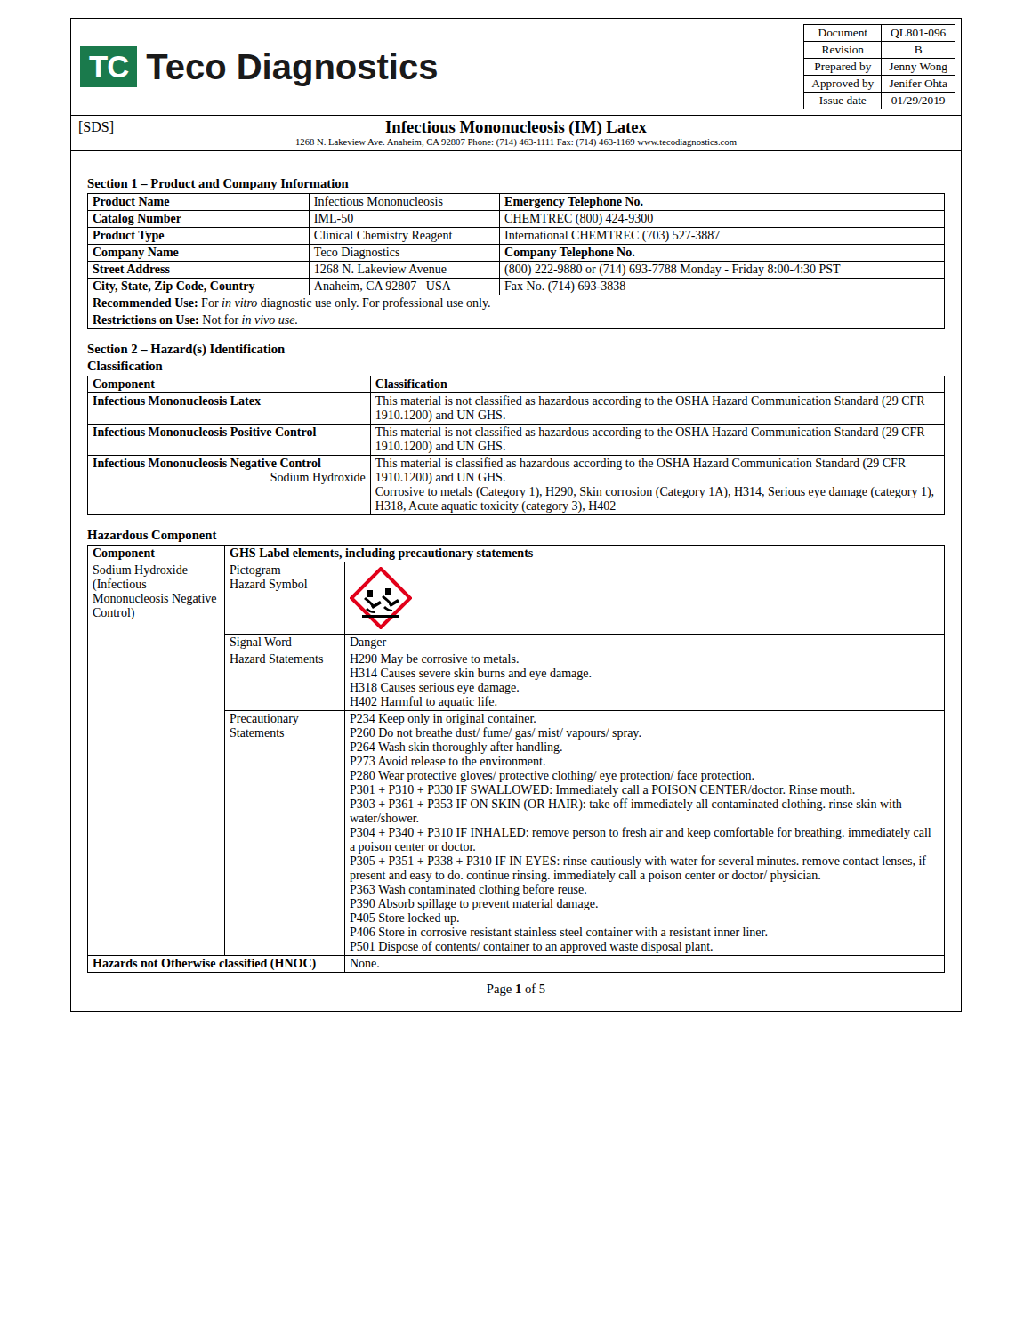TC Teco Diagnostics
| Document | QL801-096 |
| Revision | B |
| Prepared by | Jenny Wong |
| Approved by | Jenifer Ohta |
| Issue date | 01/29/2019 |
[SDS]
Infectious Mononucleosis (IM) Latex
1268 N. Lakeview Ave. Anaheim, CA 92807 Phone: (714) 463-1111 Fax: (714) 463-1169 www.tecodiagnostics.com
[SDS]
Section 1 – Product and Company Information
| Product Name | Infectious Mononucleosis | Emergency Telephone No. |
| Catalog Number | IML-50 | CHEMTREC (800) 424-9300 |
| Product Type | Clinical Chemistry Reagent | International CHEMTREC (703) 527-3887 |
| Company Name | Teco Diagnostics | Company Telephone No. |
| Street Address | 1268 N. Lakeview Avenue | (800) 222-9880 or (714) 693-7788 Monday - Friday 8:00-4:30 PST |
| City, State, Zip Code, Country | Anaheim, CA 92807 USA | Fax No. (714) 693-3838 |
| Recommended Use: For in vitro diagnostic use only. For professional use only. |
| Restrictions on Use: Not for in vivo use. |
Section 2 – Hazard(s) Identification
Classification
| Component | Classification |
| --- | --- |
| Infectious Mononucleosis Latex | This material is not classified as hazardous according to the OSHA Hazard Communication Standard (29 CFR 1910.1200) and UN GHS. |
| Infectious Mononucleosis Positive Control | This material is not classified as hazardous according to the OSHA Hazard Communication Standard (29 CFR 1910.1200) and UN GHS. |
| Infectious Mononucleosis Negative Control Sodium Hydroxide | This material is classified as hazardous according to the OSHA Hazard Communication Standard (29 CFR 1910.1200) and UN GHS. Corrosive to metals (Category 1), H290, Skin corrosion (Category 1A), H314, Serious eye damage (category 1), H318, Acute aquatic toxicity (category 3), H402 |
Hazardous Component
| Component | GHS Label elements, including precautionary statements |
| --- | --- |
| Sodium Hydroxide (Infectious Mononucleosis Negative Control) | Pictogram Hazard Symbol | |
| Signal Word | Danger |
| Hazard Statements | H290 May be corrosive to metals. H314 Causes severe skin burns and eye damage. H318 Causes serious eye damage. H402 Harmful to aquatic life. |
| Precautionary Statements | P234 Keep only in original container. P260 Do not breathe dust/ fume/ gas/ mist/ vapours/ spray. P264 Wash skin thoroughly after handling. P273 Avoid release to the environment. P280 Wear protective gloves/ protective clothing/ eye protection/ face protection. P301 + P310 + P330 IF SWALLOWED: Immediately call a POISON CENTER/doctor. Rinse mouth. P303 + P361 + P353 IF ON SKIN (OR HAIR): take off immediately all contaminated clothing. rinse skin with water/shower. P304 + P340 + P310 IF INHALED: remove person to fresh air and keep comfortable for breathing. immediately call a poison center or doctor. P305 + P351 + P338 + P310 IF IN EYES: rinse cautiously with water for several minutes. remove contact lenses, if present and easy to do. continue rinsing. immediately call a poison center or doctor/ physician. P363 Wash contaminated clothing before reuse. P390 Absorb spillage to prevent material damage. P405 Store locked up. P406 Store in corrosive resistant stainless steel container with a resistant inner liner. P501 Dispose of contents/ container to an approved waste disposal plant. |
| Hazards not Otherwise classified (HNOC) | None. |
Page 1 of 5